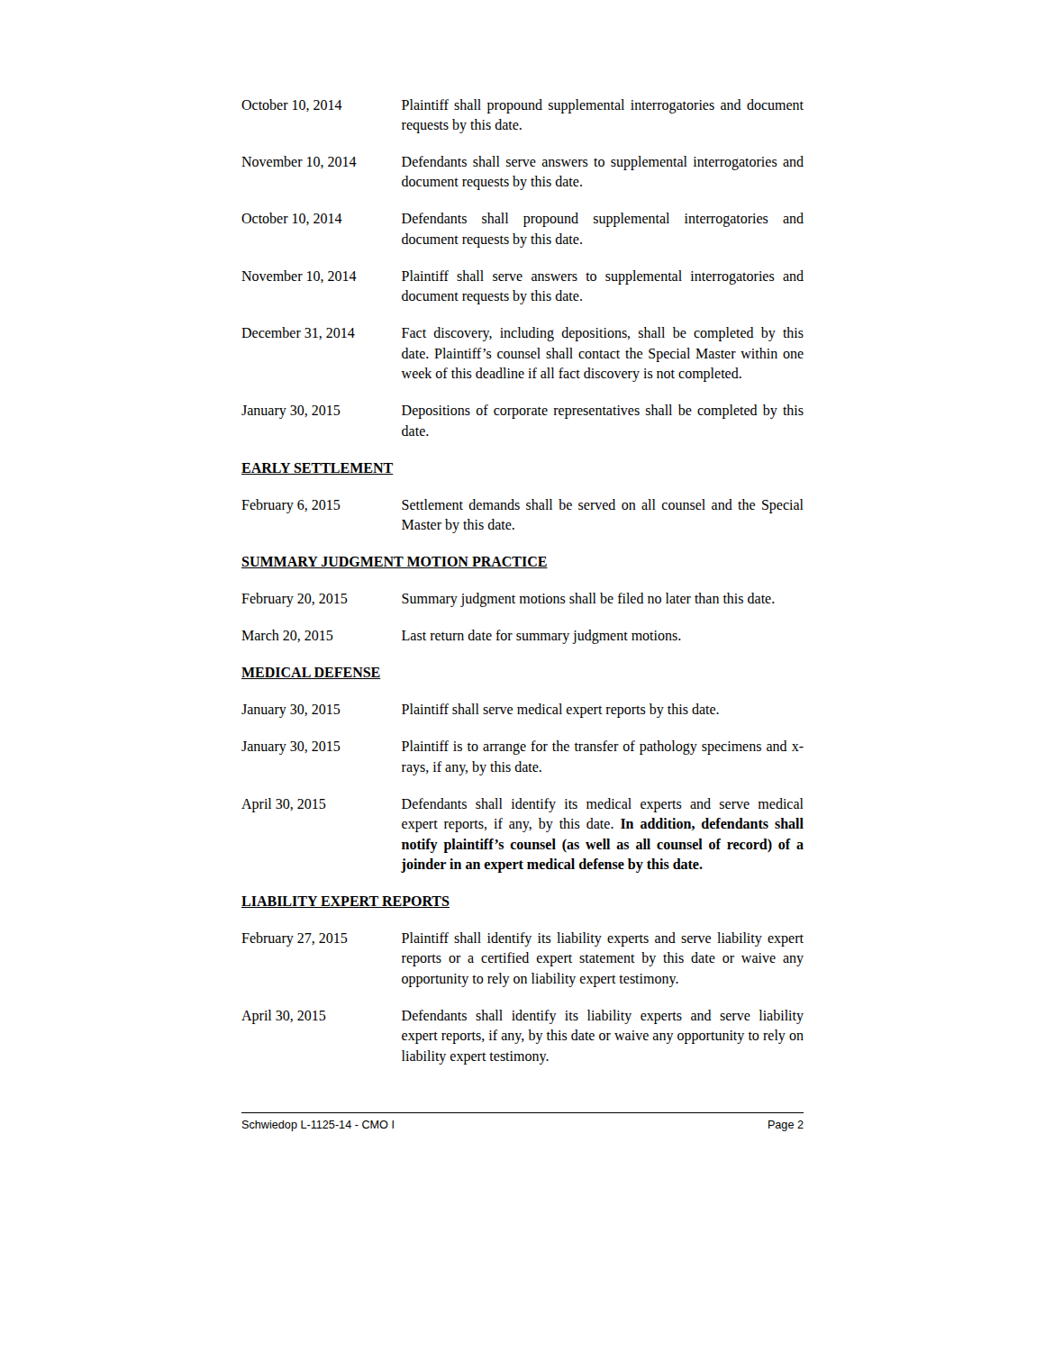| October 10, 2014 | Plaintiff shall propound supplemental interrogatories and document requests by this date. |
| November 10, 2014 | Defendants shall serve answers to supplemental interrogatories and document requests by this date. |
| October 10, 2014 | Defendants shall propound supplemental interrogatories and document requests by this date. |
| November 10, 2014 | Plaintiff shall serve answers to supplemental interrogatories and document requests by this date. |
| December 31, 2014 | Fact discovery, including depositions, shall be completed by this date. Plaintiff’s counsel shall contact the Special Master within one week of this deadline if all fact discovery is not completed. |
| January 30, 2015 | Depositions of corporate representatives shall be completed by this date. |
Early Settlement
| February 6, 2015 | Settlement demands shall be served on all counsel and the Special Master by this date. |
Summary Judgment Motion Practice
| February 20, 2015 | Summary judgment motions shall be filed no later than this date. |
| March 20, 2015 | Last return date for summary judgment motions. |
Medical Defense
| January 30, 2015 | Plaintiff shall serve medical expert reports by this date. |
| January 30, 2015 | Plaintiff is to arrange for the transfer of pathology specimens and x-rays, if any, by this date. |
| April 30, 2015 | Defendants shall identify its medical experts and serve medical expert reports, if any, by this date. In addition, defendants shall notify plaintiff’s counsel (as well as all counsel of record) of a joinder in an expert medical defense by this date. |
Liability Expert Reports
| February 27, 2015 | Plaintiff shall identify its liability experts and serve liability expert reports or a certified expert statement by this date or waive any opportunity to rely on liability expert testimony. |
| April 30, 2015 | Defendants shall identify its liability experts and serve liability expert reports, if any, by this date or waive any opportunity to rely on liability expert testimony. |
Schwiedop L-1125-14 - CMO I
Page 2